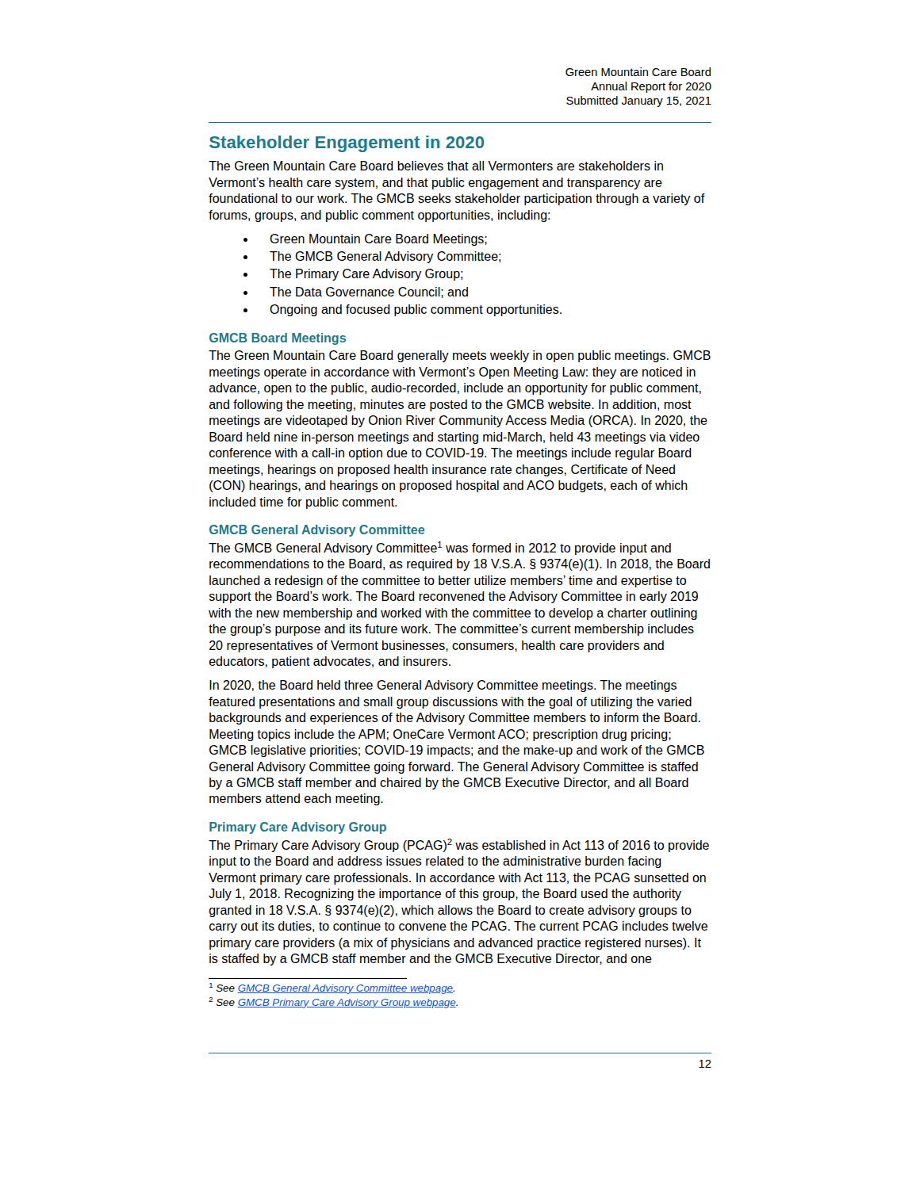Green Mountain Care Board
Annual Report for 2020
Submitted January 15, 2021
Stakeholder Engagement in 2020
The Green Mountain Care Board believes that all Vermonters are stakeholders in Vermont’s health care system, and that public engagement and transparency are foundational to our work. The GMCB seeks stakeholder participation through a variety of forums, groups, and public comment opportunities, including:
Green Mountain Care Board Meetings;
The GMCB General Advisory Committee;
The Primary Care Advisory Group;
The Data Governance Council; and
Ongoing and focused public comment opportunities.
GMCB Board Meetings
The Green Mountain Care Board generally meets weekly in open public meetings. GMCB meetings operate in accordance with Vermont’s Open Meeting Law: they are noticed in advance, open to the public, audio-recorded, include an opportunity for public comment, and following the meeting, minutes are posted to the GMCB website. In addition, most meetings are videotaped by Onion River Community Access Media (ORCA). In 2020, the Board held nine in-person meetings and starting mid-March, held 43 meetings via video conference with a call-in option due to COVID-19. The meetings include regular Board meetings, hearings on proposed health insurance rate changes, Certificate of Need (CON) hearings, and hearings on proposed hospital and ACO budgets, each of which included time for public comment.
GMCB General Advisory Committee
The GMCB General Advisory Committee1 was formed in 2012 to provide input and recommendations to the Board, as required by 18 V.S.A. § 9374(e)(1). In 2018, the Board launched a redesign of the committee to better utilize members’ time and expertise to support the Board’s work. The Board reconvened the Advisory Committee in early 2019 with the new membership and worked with the committee to develop a charter outlining the group’s purpose and its future work. The committee’s current membership includes 20 representatives of Vermont businesses, consumers, health care providers and educators, patient advocates, and insurers.
In 2020, the Board held three General Advisory Committee meetings. The meetings featured presentations and small group discussions with the goal of utilizing the varied backgrounds and experiences of the Advisory Committee members to inform the Board. Meeting topics include the APM; OneCare Vermont ACO; prescription drug pricing; GMCB legislative priorities; COVID-19 impacts; and the make-up and work of the GMCB General Advisory Committee going forward. The General Advisory Committee is staffed by a GMCB staff member and chaired by the GMCB Executive Director, and all Board members attend each meeting.
Primary Care Advisory Group
The Primary Care Advisory Group (PCAG)2 was established in Act 113 of 2016 to provide input to the Board and address issues related to the administrative burden facing Vermont primary care professionals. In accordance with Act 113, the PCAG sunsetted on July 1, 2018. Recognizing the importance of this group, the Board used the authority granted in 18 V.S.A. § 9374(e)(2), which allows the Board to create advisory groups to carry out its duties, to continue to convene the PCAG. The current PCAG includes twelve primary care providers (a mix of physicians and advanced practice registered nurses). It is staffed by a GMCB staff member and the GMCB Executive Director, and one
1 See GMCB General Advisory Committee webpage.
2 See GMCB Primary Care Advisory Group webpage.
12